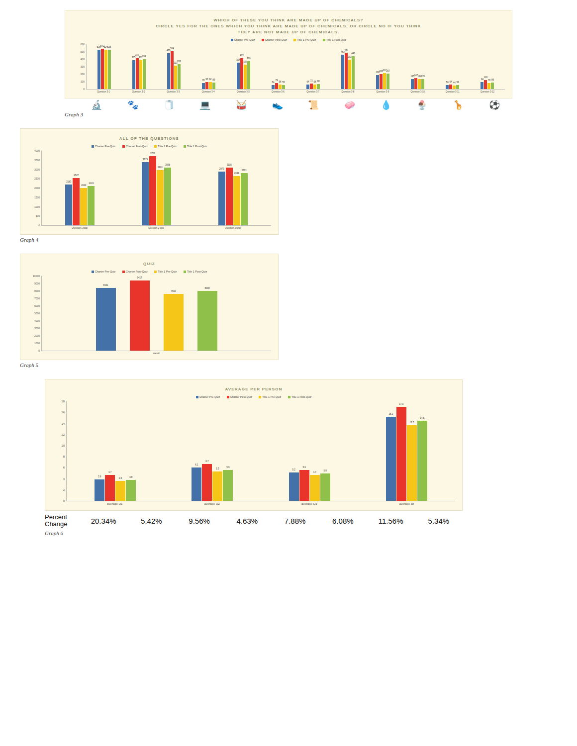WHICH OF THESE YOU THINK ARE MADE UP OF CHEMICALS?
CIRCLE YES FOR THE ONES WHICH YOU THINK ARE MADE UP OF CHEMICALS, OR CIRCLE NO IF YOU THINK
THEY ARE NOT MADE UP OF CHEMICALS.
Charter Pre-Quiz Charter Post-Quiz Title 1 Pre-Quiz Title 1 Post-Quiz
600
500
400
300
200
100
0
530
542
524
526
385
411
387
399
479
504
313
333
78
95
92
89
354
413
327
376
54
79
58
55
64
73
58
68
463
487
392
440
188
200
212
207
135
147
134
135
56
64
44
56
94
118
78
89
Question 3-1
Question 3-2
Question 3-3
Question 3-4
Question 3-5
Question 3-6
Question 3-7
Question 3-8
Question 3-9
Question 3-10
Question 3-11
Question 3-12
🔬
🐾
🧻
💻
🥁
👟
📜
🧼
💧
🍨
🦒
⚽
Graph 3
ALL OF THE QUESTIONS
Charter Pre-Quiz Charter Post-Quiz Title 1 Pre-Quiz Title 1 Post-Quiz
4000
3500
3000
2500
2000
1500
1000
500
0
2183
2527
2010
2119
3379
3702
2961
3098
2879
3105
2631
2791
Question 1 total
Question 2 total
Question 3 total
Graph 4
QUIZ
Charter Pre-Quiz Charter Post-Quiz Title 1 Pre-Quiz Title 1 Post-Quiz
10000
9000
8000
7000
6000
5000
4000
3000
2000
1000
0
8441
9417
7602
8008
overall
Graph 5
AVERAGE PER PERSON
Charter Pre-Quiz Charter Post-Quiz Title 1 Pre-Quiz Title 1 Post-Quiz
18
16
14
12
10
8
6
4
2
0
3.9
4.7
3.6
3.8
6.1
6.7
5.3
5.6
5.2
5.6
4.7
5.0
15.2
17.0
13.7
14.5
average Q1
average Q2
average Q3
average all
Percent
Change
20.34%
5.42%
9.56%
4.63%
7.88%
6.08%
11.56%
5.34%
Graph 6